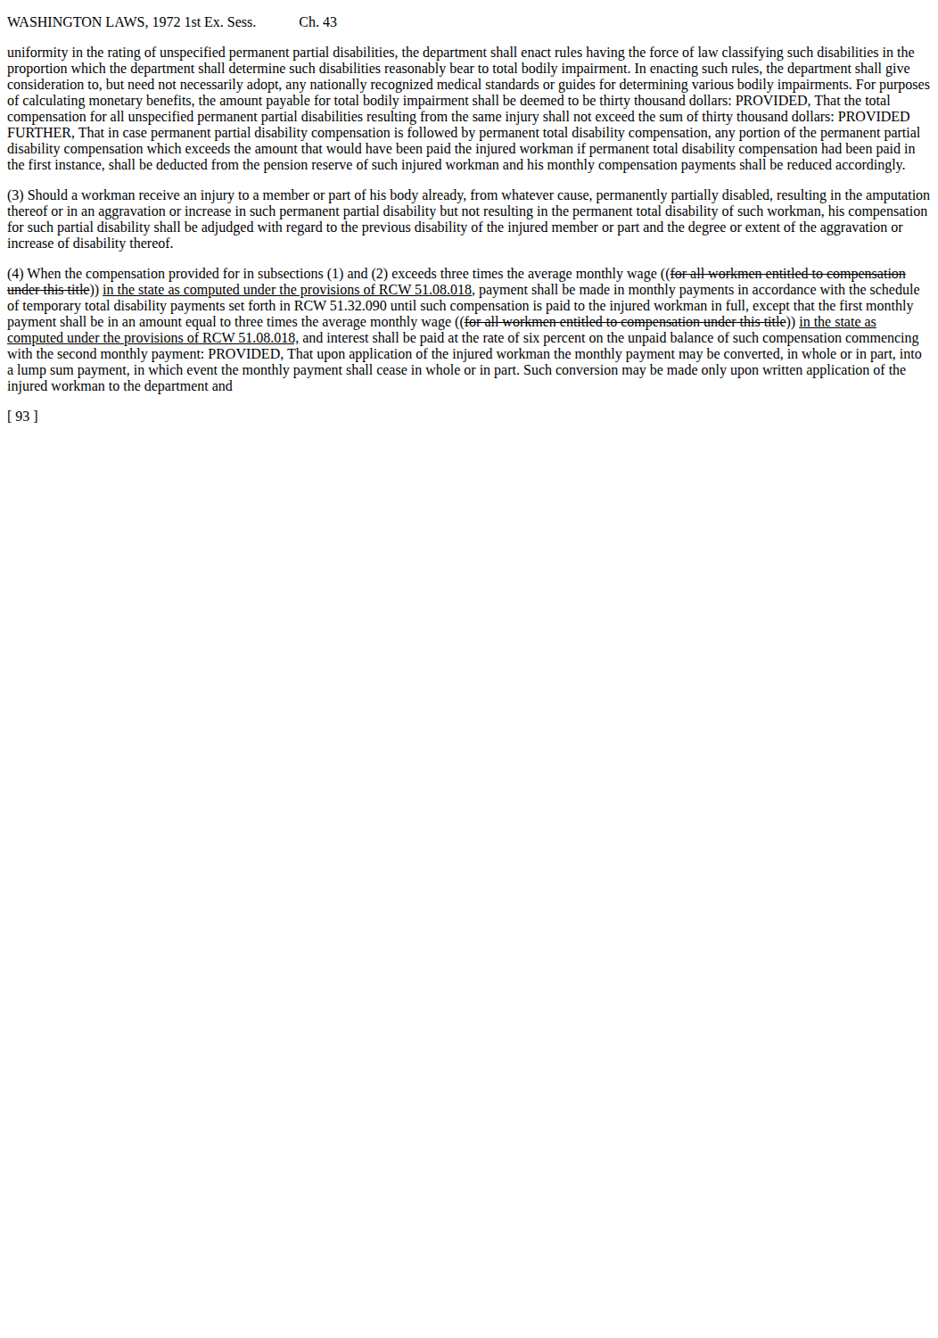WASHINGTON LAWS, 1972 1st Ex. Sess. Ch. 43
uniformity in the rating of unspecified permanent partial disabilities, the department shall enact rules having the force of law classifying such disabilities in the proportion which the department shall determine such disabilities reasonably bear to total bodily impairment. In enacting such rules, the department shall give consideration to, but need not necessarily adopt, any nationally recognized medical standards or guides for determining various bodily impairments. For purposes of calculating monetary benefits, the amount payable for total bodily impairment shall be deemed to be thirty thousand dollars: PROVIDED, That the total compensation for all unspecified permanent partial disabilities resulting from the same injury shall not exceed the sum of thirty thousand dollars: PROVIDED FURTHER, That in case permanent partial disability compensation is followed by permanent total disability compensation, any portion of the permanent partial disability compensation which exceeds the amount that would have been paid the injured workman if permanent total disability compensation had been paid in the first instance, shall be deducted from the pension reserve of such injured workman and his monthly compensation payments shall be reduced accordingly.
(3) Should a workman receive an injury to a member or part of his body already, from whatever cause, permanently partially disabled, resulting in the amputation thereof or in an aggravation or increase in such permanent partial disability but not resulting in the permanent total disability of such workman, his compensation for such partial disability shall be adjudged with regard to the previous disability of the injured member or part and the degree or extent of the aggravation or increase of disability thereof.
(4) When the compensation provided for in subsections (1) and (2) exceeds three times the average monthly wage ((for all workmen entitled to compensation under this title)) in the state as computed under the provisions of RCW 51.08.018, payment shall be made in monthly payments in accordance with the schedule of temporary total disability payments set forth in RCW 51.32.090 until such compensation is paid to the injured workman in full, except that the first monthly payment shall be in an amount equal to three times the average monthly wage ((for all workmen entitled to compensation under this title)) in the state as computed under the provisions of RCW 51.08.018, and interest shall be paid at the rate of six percent on the unpaid balance of such compensation commencing with the second monthly payment: PROVIDED, That upon application of the injured workman the monthly payment may be converted, in whole or in part, into a lump sum payment, in which event the monthly payment shall cease in whole or in part. Such conversion may be made only upon written application of the injured workman to the department and
[ 93 ]